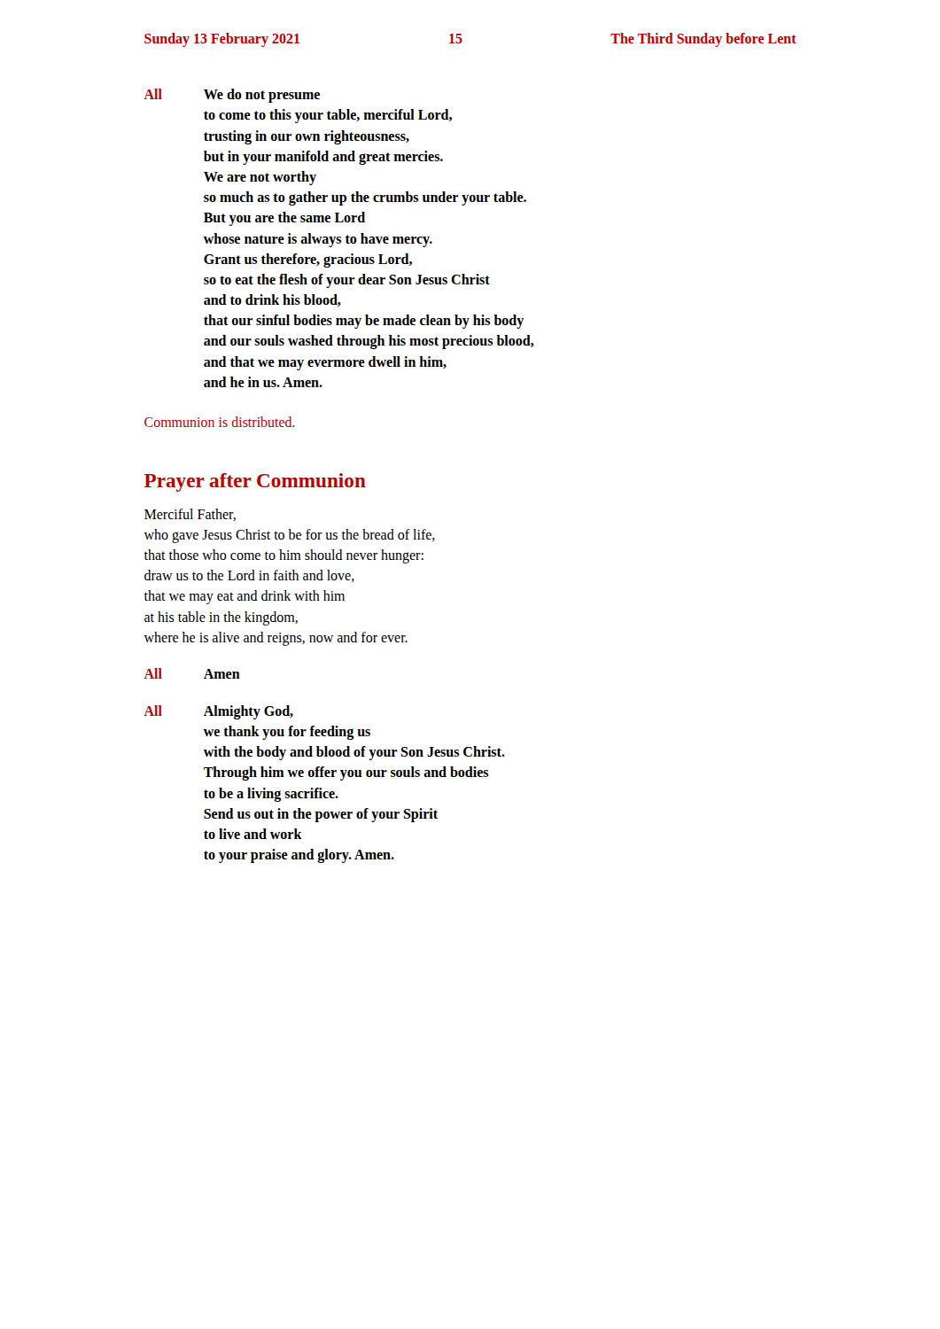Sunday 13 February 2021 15 The Third Sunday before Lent
All
We do not presume
to come to this your table, merciful Lord,
trusting in our own righteousness,
but in your manifold and great mercies.
We are not worthy
so much as to gather up the crumbs under your table.
But you are the same Lord
whose nature is always to have mercy.
Grant us therefore, gracious Lord,
so to eat the flesh of your dear Son Jesus Christ
and to drink his blood,
that our sinful bodies may be made clean by his body
and our souls washed through his most precious blood,
and that we may evermore dwell in him,
and he in us. Amen.
Communion is distributed.
Prayer after Communion
Merciful Father,
who gave Jesus Christ to be for us the bread of life,
that those who come to him should never hunger:
draw us to the Lord in faith and love,
that we may eat and drink with him
at his table in the kingdom,
where he is alive and reigns, now and for ever.
All Amen
All
Almighty God,
we thank you for feeding us
with the body and blood of your Son Jesus Christ.
Through him we offer you our souls and bodies
to be a living sacrifice.
Send us out in the power of your Spirit
to live and work
to your praise and glory. Amen.